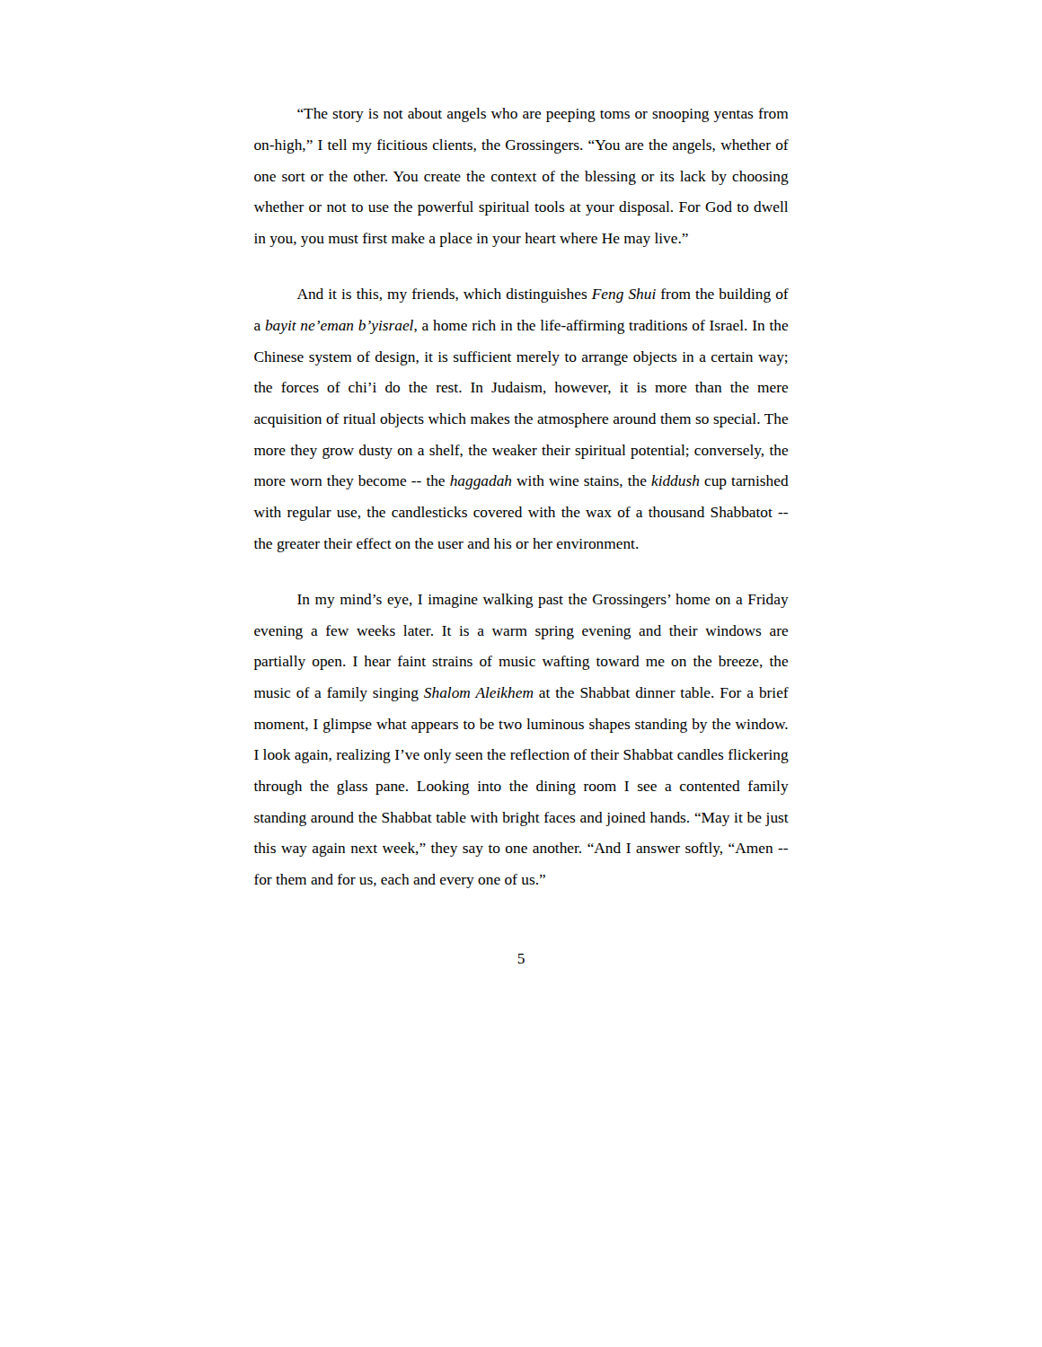“The story is not about angels who are peeping toms or snooping yentas from on-high,” I tell my ficitious clients, the Grossingers. “You are the angels, whether of one sort or the other. You create the context of the blessing or its lack by choosing whether or not to use the powerful spiritual tools at your disposal. For God to dwell in you, you must first make a place in your heart where He may live.”
And it is this, my friends, which distinguishes Feng Shui from the building of a bayit ne’eman b’yisrael, a home rich in the life-affirming traditions of Israel. In the Chinese system of design, it is sufficient merely to arrange objects in a certain way; the forces of chi’i do the rest. In Judaism, however, it is more than the mere acquisition of ritual objects which makes the atmosphere around them so special. The more they grow dusty on a shelf, the weaker their spiritual potential; conversely, the more worn they become -- the haggadah with wine stains, the kiddush cup tarnished with regular use, the candlesticks covered with the wax of a thousand Shabbatot -- the greater their effect on the user and his or her environment.
In my mind’s eye, I imagine walking past the Grossingers’ home on a Friday evening a few weeks later. It is a warm spring evening and their windows are partially open. I hear faint strains of music wafting toward me on the breeze, the music of a family singing Shalom Aleikhem at the Shabbat dinner table. For a brief moment, I glimpse what appears to be two luminous shapes standing by the window. I look again, realizing I’ve only seen the reflection of their Shabbat candles flickering through the glass pane. Looking into the dining room I see a contented family standing around the Shabbat table with bright faces and joined hands. “May it be just this way again next week,” they say to one another. “And I answer softly, “Amen -- for them and for us, each and every one of us.”
5